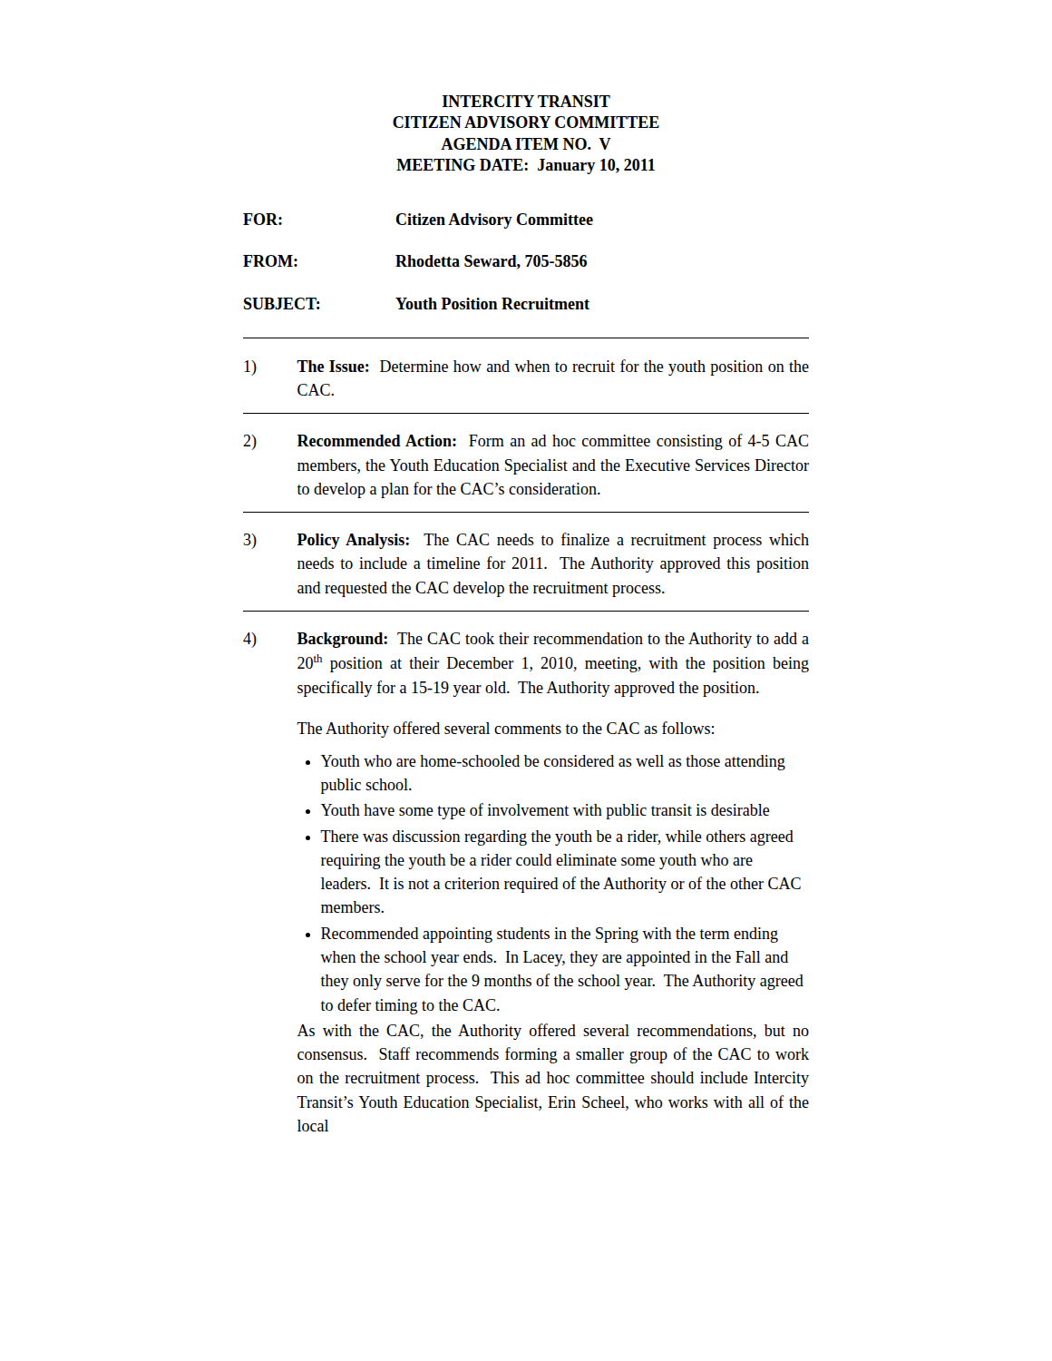INTERCITY TRANSIT
CITIZEN ADVISORY COMMITTEE
AGENDA ITEM NO. V
MEETING DATE: January 10, 2011
| FOR: | Citizen Advisory Committee |
| FROM: | Rhodetta Seward, 705-5856 |
| SUBJECT: | Youth Position Recruitment |
| 1) | The Issue: Determine how and when to recruit for the youth position on the CAC. |
| 2) | Recommended Action: Form an ad hoc committee consisting of 4-5 CAC members, the Youth Education Specialist and the Executive Services Director to develop a plan for the CAC’s consideration. |
| 3) | Policy Analysis: The CAC needs to finalize a recruitment process which needs to include a timeline for 2011. The Authority approved this position and requested the CAC develop the recruitment process. |
| 4) | Background: The CAC took their recommendation to the Authority to add a 20 th position at their December 1, 2010, meeting, with the position being specifically for a 15-19 year old. The Authority approved the position. The Authority offered several comments to the CAC as follows: Youth who are home-schooled be considered as well as those attending public school. Youth have some type of involvement with public transit is desirable There was discussion regarding the youth be a rider, while others agreed requiring the youth be a rider could eliminate some youth who are leaders. It is not a criterion required of the Authority or of the other CAC members. Recommended appointing students in the Spring with the term ending when the school year ends. In Lacey, they are appointed in the Fall and they only serve for the 9 months of the school year. The Authority agreed to defer timing to the CAC. As with the CAC, the Authority offered several recommendations, but no consensus. Staff recommends forming a smaller group of the CAC to work on the recruitment process. This ad hoc committee should include Intercity Transit’s Youth Education Specialist, Erin Scheel, who works with all of the local |